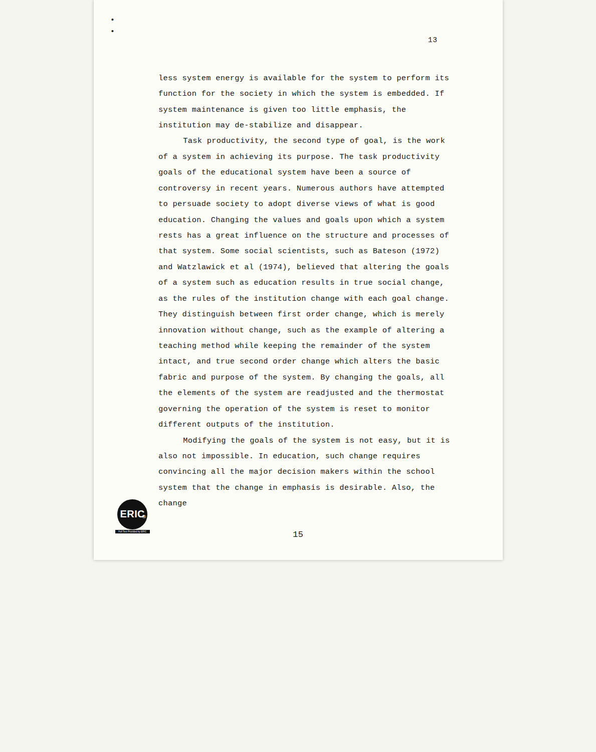•
•
13
less system energy is available for the system to perform its function for the society in which the system is embedded. If system maintenance is given too little emphasis, the institution may de-stabilize and disappear.
Task productivity, the second type of goal, is the work of a system in achieving its purpose. The task productivity goals of the educational system have been a source of controversy in recent years. Numerous authors have attempted to persuade society to adopt diverse views of what is good education. Changing the values and goals upon which a system rests has a great influence on the structure and processes of that system. Some social scientists, such as Bateson (1972) and Watzlawick et al (1974), believed that altering the goals of a system such as education results in true social change, as the rules of the institution change with each goal change. They distinguish between first order change, which is merely innovation without change, such as the example of altering a teaching method while keeping the remainder of the system intact, and true second order change which alters the basic fabric and purpose of the system. By changing the goals, all the elements of the system are readjusted and the thermostat governing the operation of the system is reset to monitor different outputs of the institution.
Modifying the goals of the system is not easy, but it is also not impossible. In education, such change requires convincing all the major decision makers within the school system that the change in emphasis is desirable. Also, the change
ERIC®
Full Text Provided by ERIC
15